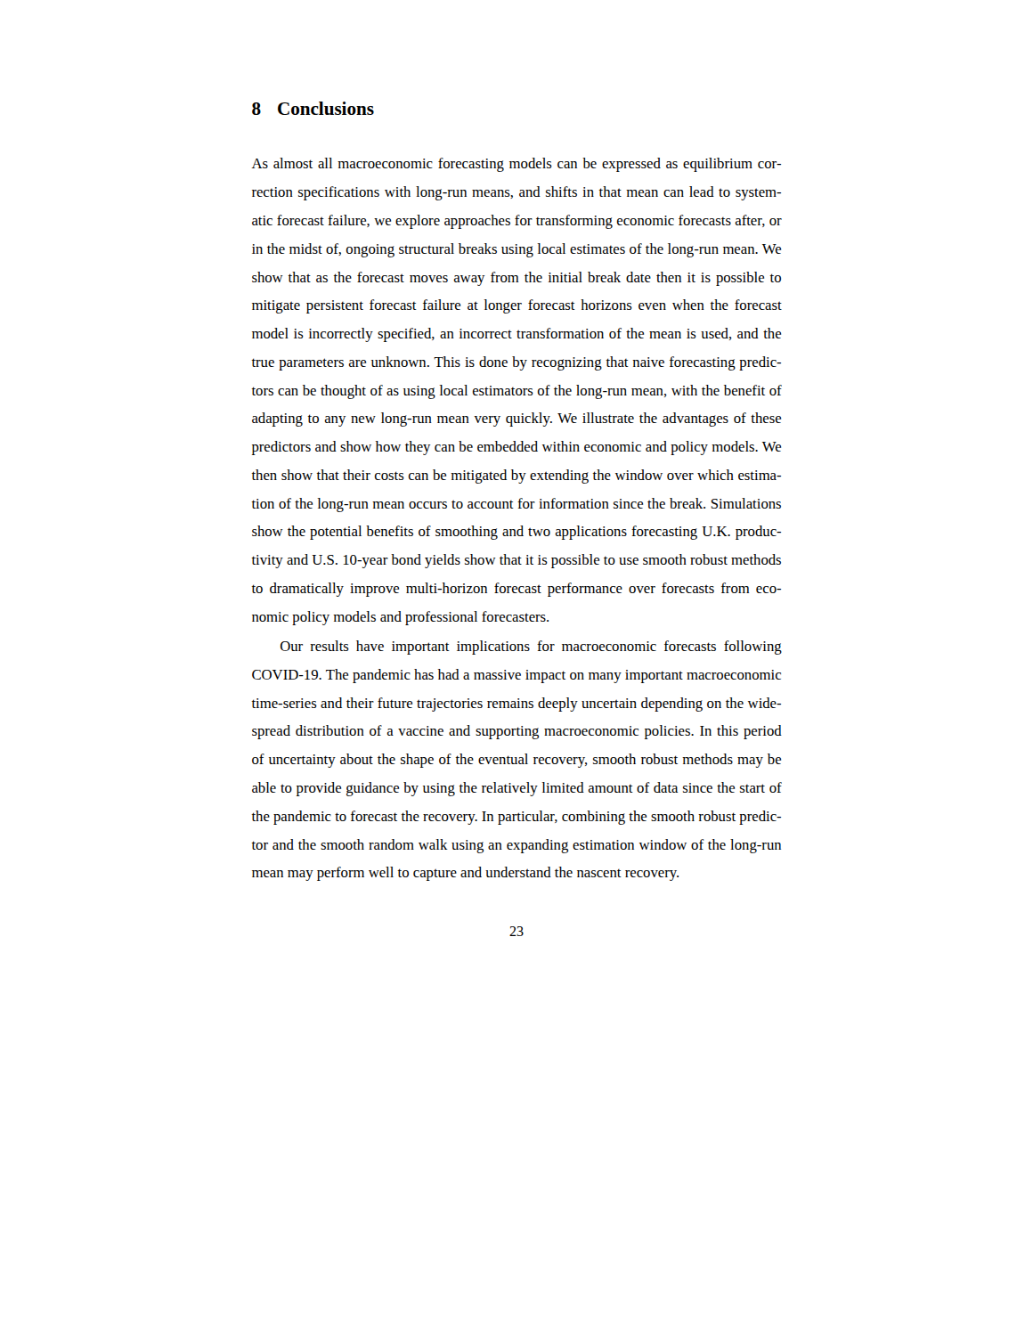8 Conclusions
As almost all macroeconomic forecasting models can be expressed as equilibrium correction specifications with long-run means, and shifts in that mean can lead to systematic forecast failure, we explore approaches for transforming economic forecasts after, or in the midst of, ongoing structural breaks using local estimates of the long-run mean. We show that as the forecast moves away from the initial break date then it is possible to mitigate persistent forecast failure at longer forecast horizons even when the forecast model is incorrectly specified, an incorrect transformation of the mean is used, and the true parameters are unknown. This is done by recognizing that naive forecasting predictors can be thought of as using local estimators of the long-run mean, with the benefit of adapting to any new long-run mean very quickly. We illustrate the advantages of these predictors and show how they can be embedded within economic and policy models. We then show that their costs can be mitigated by extending the window over which estimation of the long-run mean occurs to account for information since the break. Simulations show the potential benefits of smoothing and two applications forecasting U.K. productivity and U.S. 10-year bond yields show that it is possible to use smooth robust methods to dramatically improve multi-horizon forecast performance over forecasts from economic policy models and professional forecasters.
Our results have important implications for macroeconomic forecasts following COVID-19. The pandemic has had a massive impact on many important macroeconomic time-series and their future trajectories remains deeply uncertain depending on the widespread distribution of a vaccine and supporting macroeconomic policies. In this period of uncertainty about the shape of the eventual recovery, smooth robust methods may be able to provide guidance by using the relatively limited amount of data since the start of the pandemic to forecast the recovery. In particular, combining the smooth robust predictor and the smooth random walk using an expanding estimation window of the long-run mean may perform well to capture and understand the nascent recovery.
23